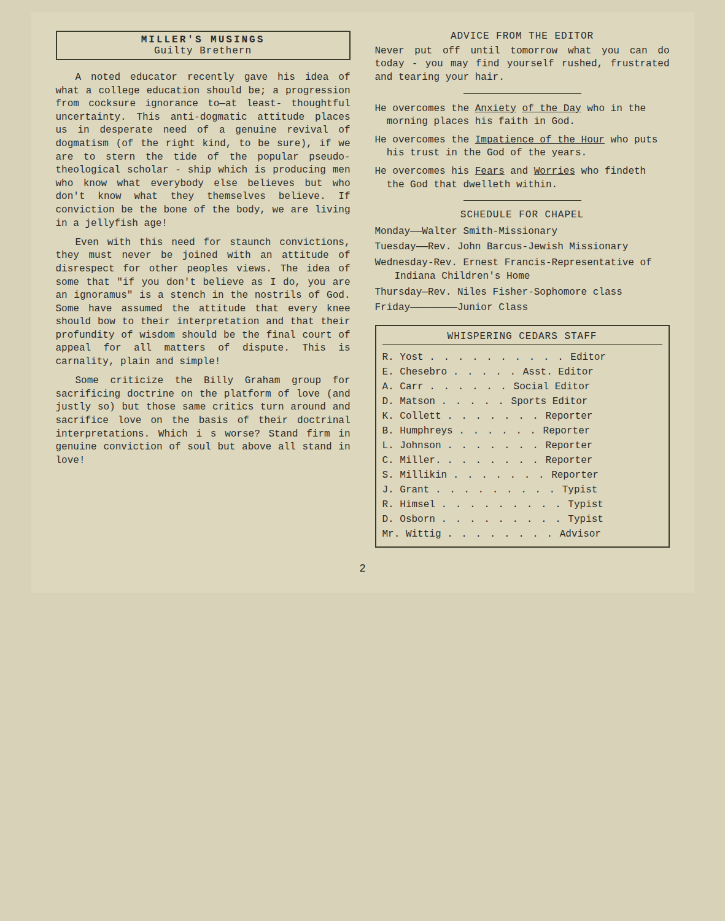MILLER'S MUSINGS
Guilty Brethern
A noted educator recently gave his idea of what a college education should be; a progression from cocksure ignorance to—at least- thoughtful uncertainty. This anti-dogmatic attitude places us in desperate need of a genuine revival of dogmatism (of the right kind, to be sure), if we are to stern the tide of the popular pseudo-theological scholar - ship which is producing men who know what everybody else believes but who don't know what they themselves believe. If conviction be the bone of the body, we are living in a jellyfish age!
Even with this need for staunch convictions, they must never be joined with an attitude of disrespect for other peoples views. The idea of some that "if you don't believe as I do, you are an ignoramus" is a stench in the nostrils of God. Some have assumed the attitude that every knee should bow to their interpretation and that their profundity of wisdom should be the final court of appeal for all matters of dispute. This is carnality, plain and simple!
Some criticize the Billy Graham group for sacrificing doctrine on the platform of love (and justly so) but those same critics turn around and sacrifice love on the basis of their doctrinal interpretations. Which i s worse? Stand firm in genuine conviction of soul but above all stand in love!
ADVICE FROM THE EDITOR
Never put off until tomorrow what you can do today - you may find yourself rushed, frustrated and tearing your hair.
He overcomes the Anxiety of the Day who in the morning places his faith in God.
He overcomes the Impatience of the Hour who puts his trust in the God of the years.
He overcomes his Fears and Worries who findeth the God that dwelleth within.
SCHEDULE FOR CHAPEL
Monday——Walter Smith-Missionary
Tuesday——Rev. John Barcus-Jewish Missionary
Wednesday-Rev. Ernest Francis-Representative of Indiana Children's Home
Thursday—Rev. Niles Fisher-Sophomore class
Friday————————Junior Class
WHISPERING CEDARS STAFF
R. Yost . . . . . . . . . . Editor
E. Chesebro . . . . . Asst. Editor
A. Carr . . . . . . Social Editor
D. Matson . . . . . Sports Editor
K. Collett . . . . . . . Reporter
B. Humphreys . . . . . . Reporter
L. Johnson . . . . . . . Reporter
C. Miller. . . . . . . . Reporter
S. Millikin . . . . . . . Reporter
J. Grant . . . . . . . . . Typist
R. Himsel . . . . . . . . . Typist
D. Osborn . . . . . . . . . Typist
Mr. Wittig . . . . . . . . Advisor
2